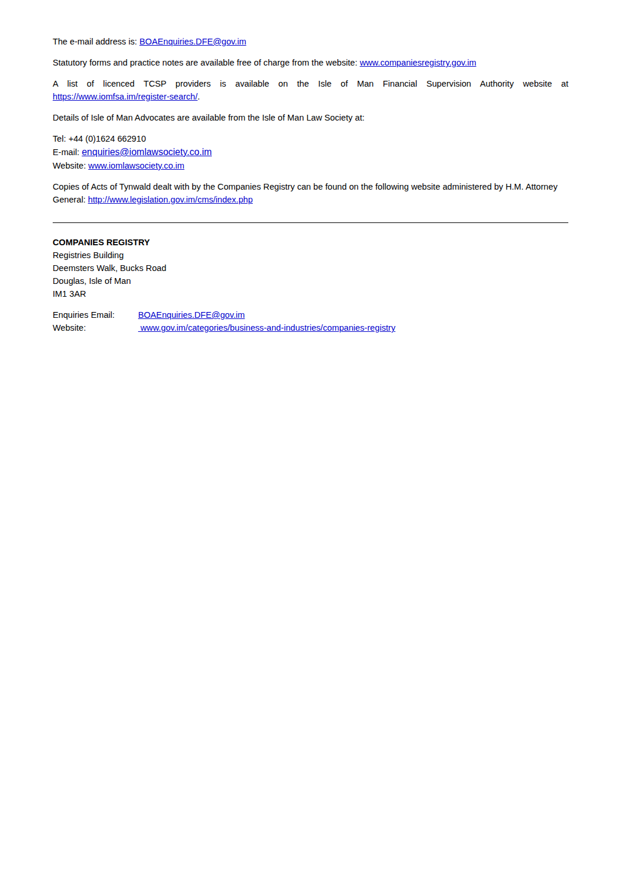The e-mail address is: BOAEnquiries.DFE@gov.im
Statutory forms and practice notes are available free of charge from the website: www.companiesregistry.gov.im
A list of licenced TCSP providers is available on the Isle of Man Financial Supervision Authority website at https://www.iomfsa.im/register-search/.
Details of Isle of Man Advocates are available from the Isle of Man Law Society at:
Tel: +44 (0)1624 662910
E-mail: enquiries@iomlawsociety.co.im
Website: www.iomlawsociety.co.im
Copies of Acts of Tynwald dealt with by the Companies Registry can be found on the following website administered by H.M. Attorney General: http://www.legislation.gov.im/cms/index.php
COMPANIES REGISTRY
Registries Building
Deemsters Walk, Bucks Road
Douglas, Isle of Man
IM1 3AR
| Enquiries Email: | BOAEnquiries.DFE@gov.im |
| Website: | www.gov.im/categories/business-and-industries/companies-registry |